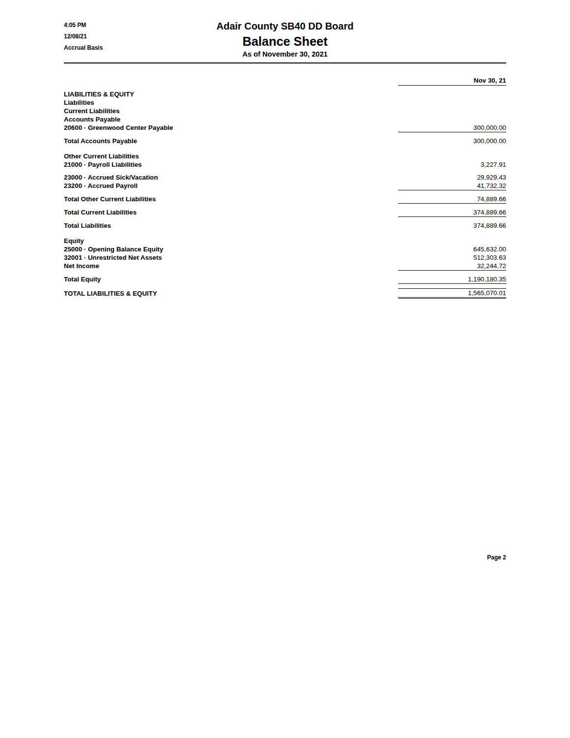4:05 PM
12/08/21
Accrual Basis
Adair County SB40 DD Board
Balance Sheet
As of November 30, 2021
| | Nov 30, 21 |
| LIABILITIES & EQUITY | |
| Liabilities | |
| Current Liabilities | |
| Accounts Payable | |
| 20600 · Greenwood Center Payable | 300,000.00 |
| Total Accounts Payable | 300,000.00 |
| Other Current Liabilities | |
| 21000 · Payroll Liabilities | 3,227.91 |
| 23000 · Accrued Sick/Vacation | 29,929.43 |
| 23200 · Accrued Payroll | 41,732.32 |
| Total Other Current Liabilities | 74,889.66 |
| Total Current Liabilities | 374,889.66 |
| Total Liabilities | 374,889.66 |
| Equity | |
| 25000 · Opening Balance Equity | 645,632.00 |
| 32001 · Unrestricted Net Assets | 512,303.63 |
| Net Income | 32,244.72 |
| Total Equity | 1,190,180.35 |
| TOTAL LIABILITIES & EQUITY | 1,565,070.01 |
Page 2